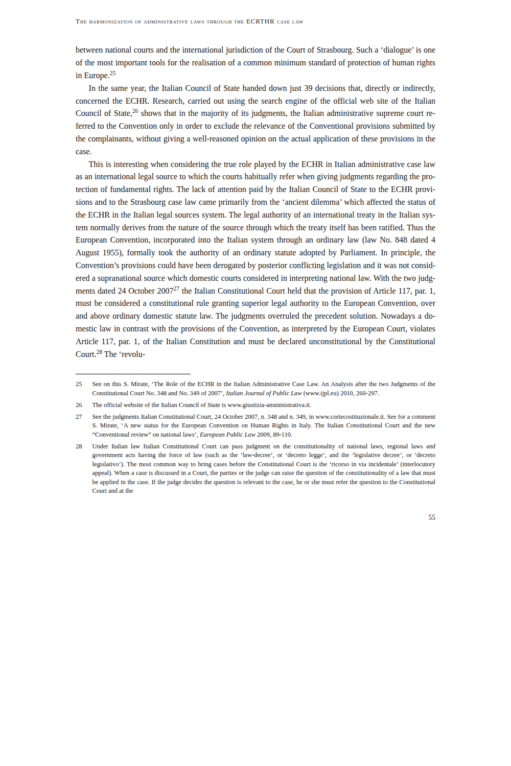The harmonization of administrative laws through the ECRTHR case law
between national courts and the international jurisdiction of the Court of Strasbourg. Such a ‘dialogue’ is one of the most important tools for the realisation of a common minimum standard of protection of human rights in Europe.25
In the same year, the Italian Council of State handed down just 39 decisions that, directly or indirectly, concerned the ECHR. Research, carried out using the search engine of the official web site of the Italian Council of State,26 shows that in the majority of its judgments, the Italian administrative supreme court referred to the Convention only in order to exclude the relevance of the Conventional provisions submitted by the complainants, without giving a well-reasoned opinion on the actual application of these provisions in the case.
This is interesting when considering the true role played by the ECHR in Italian administrative case law as an international legal source to which the courts habitually refer when giving judgments regarding the protection of fundamental rights. The lack of attention paid by the Italian Council of State to the ECHR provisions and to the Strasbourg case law came primarily from the ‘ancient dilemma’ which affected the status of the ECHR in the Italian legal sources system. The legal authority of an international treaty in the Italian system normally derives from the nature of the source through which the treaty itself has been ratified. Thus the European Convention, incorporated into the Italian system through an ordinary law (law No. 848 dated 4 August 1955), formally took the authority of an ordinary statute adopted by Parliament. In principle, the Convention’s provisions could have been derogated by posterior conflicting legislation and it was not considered a supranational source which domestic courts considered in interpreting national law. With the two judgments dated 24 October 200727 the Italian Constitutional Court held that the provision of Article 117, par. 1, must be considered a constitutional rule granting superior legal authority to the European Convention, over and above ordinary domestic statute law. The judgments overruled the precedent solution. Nowadays a domestic law in contrast with the provisions of the Convention, as interpreted by the European Court, violates Article 117, par. 1, of the Italian Constitution and must be declared unconstitutional by the Constitutional Court.28 The ‘revolu-
25 See on this S. Mirate, ‘The Role of the ECHR in the Italian Administrative Case Law. An Analysis after the two Judgments of the Constitutional Court No. 348 and No. 349 of 2007’, Italian Journal of Public Law (www.ijpl.eu) 2010, 260-297.
26 The official website of the Italian Council of State is www.giustizia-amministrativa.it.
27 See the judgments Italian Constitutional Court, 24 October 2007, n. 348 and n. 349, in www.cortecostituzionale.it. See for a comment S. Mirate, ‘A new status for the European Convention on Human Rights in Italy. The Italian Constitutional Court and the new “Conventional review” on national laws’, European Public Law 2009, 89-110.
28 Under Italian law Italian Constitutional Court can pass judgment on the constitutionality of national laws, regional laws and government acts having the force of law (such as the ‘law-decree’, or ‘decreto legge’, and the ‘legislative decree’, or ‘decreto legislativo’). The most common way to bring cases before the Constitutional Court is the ‘ricorso in via incidentale’ (interlocutory appeal). When a case is discussed in a Court, the parties or the judge can raise the question of the constitutionality of a law that must be applied in the case. If the judge decides the question is relevant to the case, he or she must refer the question to the Constitutional Court and at the
55